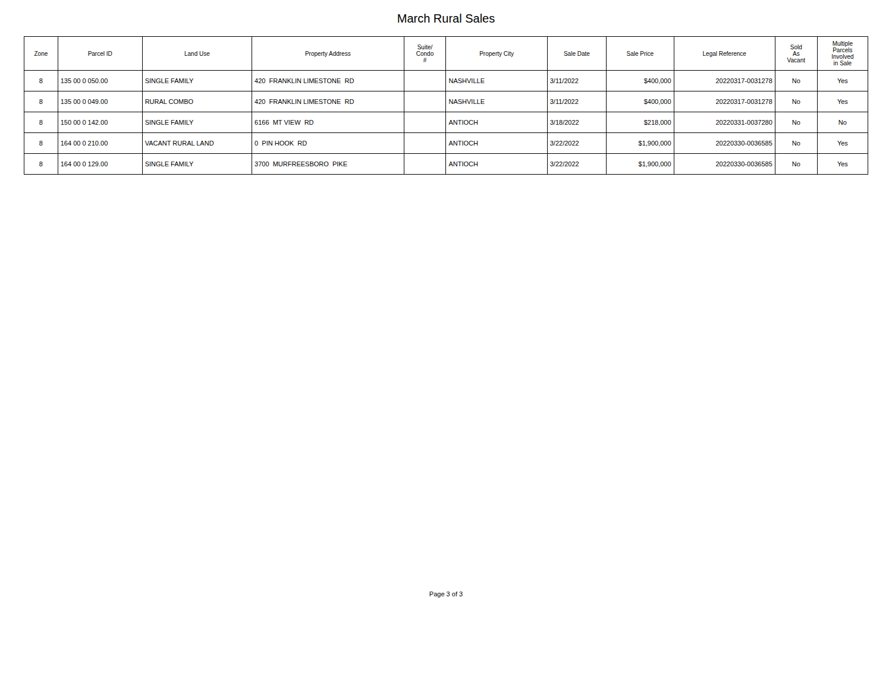March Rural Sales
| Zone | Parcel ID | Land Use | Property Address | Suite/ Condo # | Property City | Sale Date | Sale Price | Legal Reference | Sold As Vacant | Multiple Parcels Involved in Sale |
| --- | --- | --- | --- | --- | --- | --- | --- | --- | --- | --- |
| 8 | 135 00 0 050.00 | SINGLE FAMILY | 420 FRANKLIN LIMESTONE RD | | NASHVILLE | 3/11/2022 | $400,000 | 20220317-0031278 | No | Yes |
| 8 | 135 00 0 049.00 | RURAL COMBO | 420 FRANKLIN LIMESTONE RD | | NASHVILLE | 3/11/2022 | $400,000 | 20220317-0031278 | No | Yes |
| 8 | 150 00 0 142.00 | SINGLE FAMILY | 6166 MT VIEW RD | | ANTIOCH | 3/18/2022 | $218,000 | 20220331-0037280 | No | No |
| 8 | 164 00 0 210.00 | VACANT RURAL LAND | 0 PIN HOOK RD | | ANTIOCH | 3/22/2022 | $1,900,000 | 20220330-0036585 | No | Yes |
| 8 | 164 00 0 129.00 | SINGLE FAMILY | 3700 MURFREESBORO PIKE | | ANTIOCH | 3/22/2022 | $1,900,000 | 20220330-0036585 | No | Yes |
Page 3 of 3